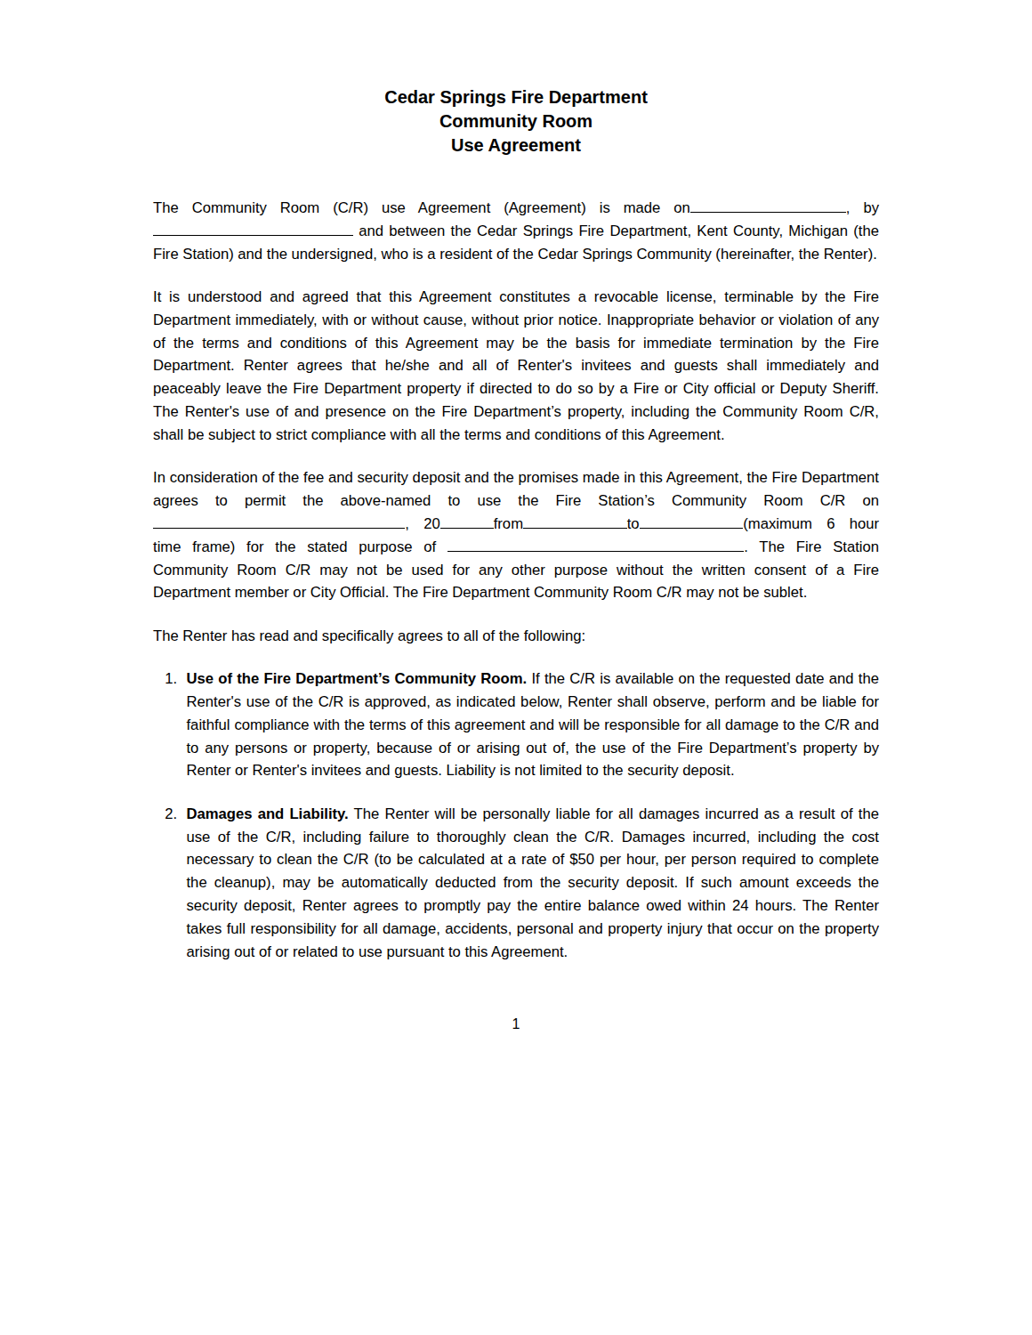Cedar Springs Fire Department Community Room Use Agreement
The Community Room (C/R) use Agreement (Agreement) is made on , by and between the Cedar Springs Fire Department, Kent County, Michigan (the Fire Station) and the undersigned, who is a resident of the Cedar Springs Community (hereinafter, the Renter).
It is understood and agreed that this Agreement constitutes a revocable license, terminable by the Fire Department immediately, with or without cause, without prior notice. Inappropriate behavior or violation of any of the terms and conditions of this Agreement may be the basis for immediate termination by the Fire Department. Renter agrees that he/she and all of Renter's invitees and guests shall immediately and peaceably leave the Fire Department property if directed to do so by a Fire or City official or Deputy Sheriff. The Renter's use of and presence on the Fire Department’s property, including the Community Room C/R, shall be subject to strict compliance with all the terms and conditions of this Agreement.
In consideration of the fee and security deposit and the promises made in this Agreement, the Fire Department agrees to permit the above-named to use the Fire Station’s Community Room C/R on , 20 from to (maximum 6 hour time frame) for the stated purpose of . The Fire Station Community Room C/R may not be used for any other purpose without the written consent of a Fire Department member or City Official. The Fire Department Community Room C/R may not be sublet.
The Renter has read and specifically agrees to all of the following:
Use of the Fire Department’s Community Room. If the C/R is available on the requested date and the Renter's use of the C/R is approved, as indicated below, Renter shall observe, perform and be liable for faithful compliance with the terms of this agreement and will be responsible for all damage to the C/R and to any persons or property, because of or arising out of, the use of the Fire Department’s property by Renter or Renter's invitees and guests. Liability is not limited to the security deposit.
Damages and Liability. The Renter will be personally liable for all damages incurred as a result of the use of the C/R, including failure to thoroughly clean the C/R. Damages incurred, including the cost necessary to clean the C/R (to be calculated at a rate of $50 per hour, per person required to complete the cleanup), may be automatically deducted from the security deposit. If such amount exceeds the security deposit, Renter agrees to promptly pay the entire balance owed within 24 hours. The Renter takes full responsibility for all damage, accidents, personal and property injury that occur on the property arising out of or related to use pursuant to this Agreement.
1